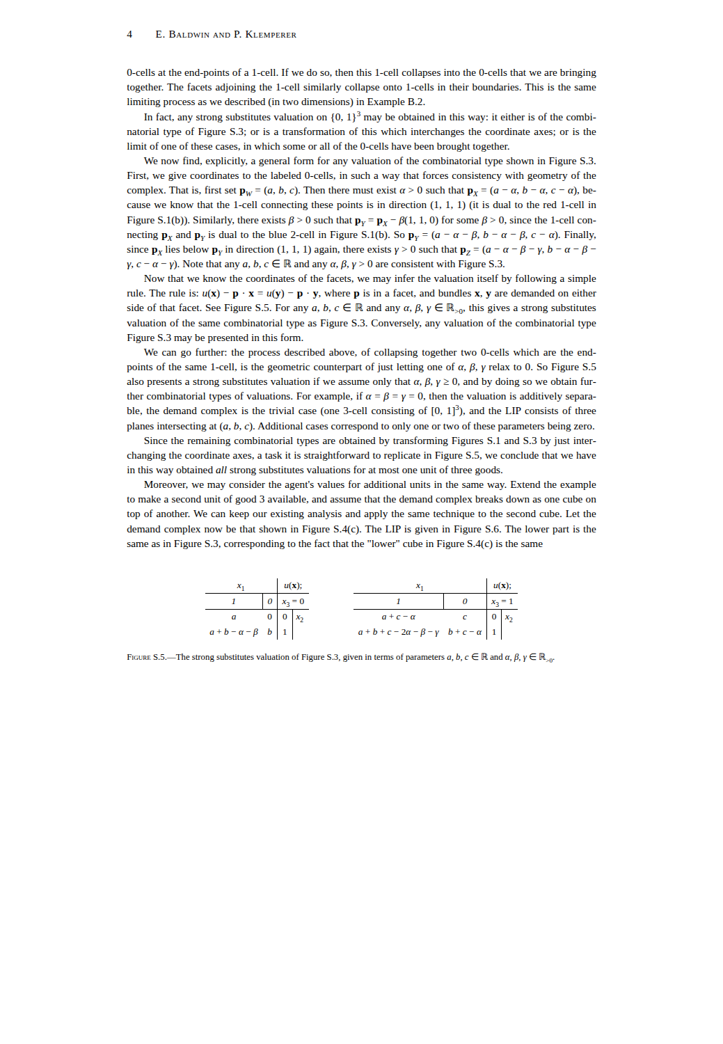4 E. Baldwin and P. Klemperer
0-cells at the end-points of a 1-cell. If we do so, then this 1-cell collapses into the 0-cells that we are bringing together. The facets adjoining the 1-cell similarly collapse onto 1-cells in their boundaries. This is the same limiting process as we described (in two dimensions) in Example B.2.
In fact, any strong substitutes valuation on {0, 1}3 may be obtained in this way: it either is of the combinatorial type of Figure S.3; or is a transformation of this which interchanges the coordinate axes; or is the limit of one of these cases, in which some or all of the 0-cells have been brought together.
We now find, explicitly, a general form for any valuation of the combinatorial type shown in Figure S.3. First, we give coordinates to the labeled 0-cells, in such a way that forces consistency with geometry of the complex. That is, first set pW = (a, b, c). Then there must exist α > 0 such that pX = (a − α, b − α, c − α), because we know that the 1-cell connecting these points is in direction (1, 1, 1) (it is dual to the red 1-cell in Figure S.1(b)). Similarly, there exists β > 0 such that pY = pX − β(1, 1, 0) for some β > 0, since the 1-cell connecting pX and pY is dual to the blue 2-cell in Figure S.1(b). So pY = (a − α − β, b − α − β, c − α). Finally, since pX lies below pY in direction (1, 1, 1) again, there exists γ > 0 such that pZ = (a − α − β − γ, b − α − β − γ, c − α − γ). Note that any a, b, c ∈ ℝ and any α, β, γ > 0 are consistent with Figure S.3.
Now that we know the coordinates of the facets, we may infer the valuation itself by following a simple rule. The rule is: u(x) − p · x = u(y) − p · y, where p is in a facet, and bundles x, y are demanded on either side of that facet. See Figure S.5. For any a, b, c ∈ ℝ and any α, β, γ ∈ ℝ>0, this gives a strong substitutes valuation of the same combinatorial type as Figure S.3. Conversely, any valuation of the combinatorial type Figure S.3 may be presented in this form.
We can go further: the process described above, of collapsing together two 0-cells which are the end-points of the same 1-cell, is the geometric counterpart of just letting one of α, β, γ relax to 0. So Figure S.5 also presents a strong substitutes valuation if we assume only that α, β, γ ≥ 0, and by doing so we obtain further combinatorial types of valuations. For example, if α = β = γ = 0, then the valuation is additively separable, the demand complex is the trivial case (one 3-cell consisting of [0, 1]3), and the LIP consists of three planes intersecting at (a, b, c). Additional cases correspond to only one or two of these parameters being zero.
Since the remaining combinatorial types are obtained by transforming Figures S.1 and S.3 by just interchanging the coordinate axes, a task it is straightforward to replicate in Figure S.5, we conclude that we have in this way obtained all strong substitutes valuations for at most one unit of three goods.
Moreover, we may consider the agent's values for additional units in the same way. Extend the example to make a second unit of good 3 available, and assume that the demand complex breaks down as one cube on top of another. We can keep our existing analysis and apply the same technique to the second cube. Let the demand complex now be that shown in Figure S.4(c). The LIP is given in Figure S.6. The lower part is the same as in Figure S.3, corresponding to the fact that the "lower" cube in Figure S.4(c) is the same
| x 1 | u ( x ); |
| 1 | 0 | x 3 = 0 |
| a | 0 | 0 | x 2 |
| a + b − α − β | b | 1 | |
| x 1 | u ( x ); |
| 1 | 0 | x 3 = 1 |
| a + c − α | c | 0 | x 2 |
| a + b + c − 2 α − β − γ | b + c − α | 1 | |
Figure S.5.—The strong substitutes valuation of Figure S.3, given in terms of parameters a, b, c ∈ ℝ and α, β, γ ∈ ℝ>0.